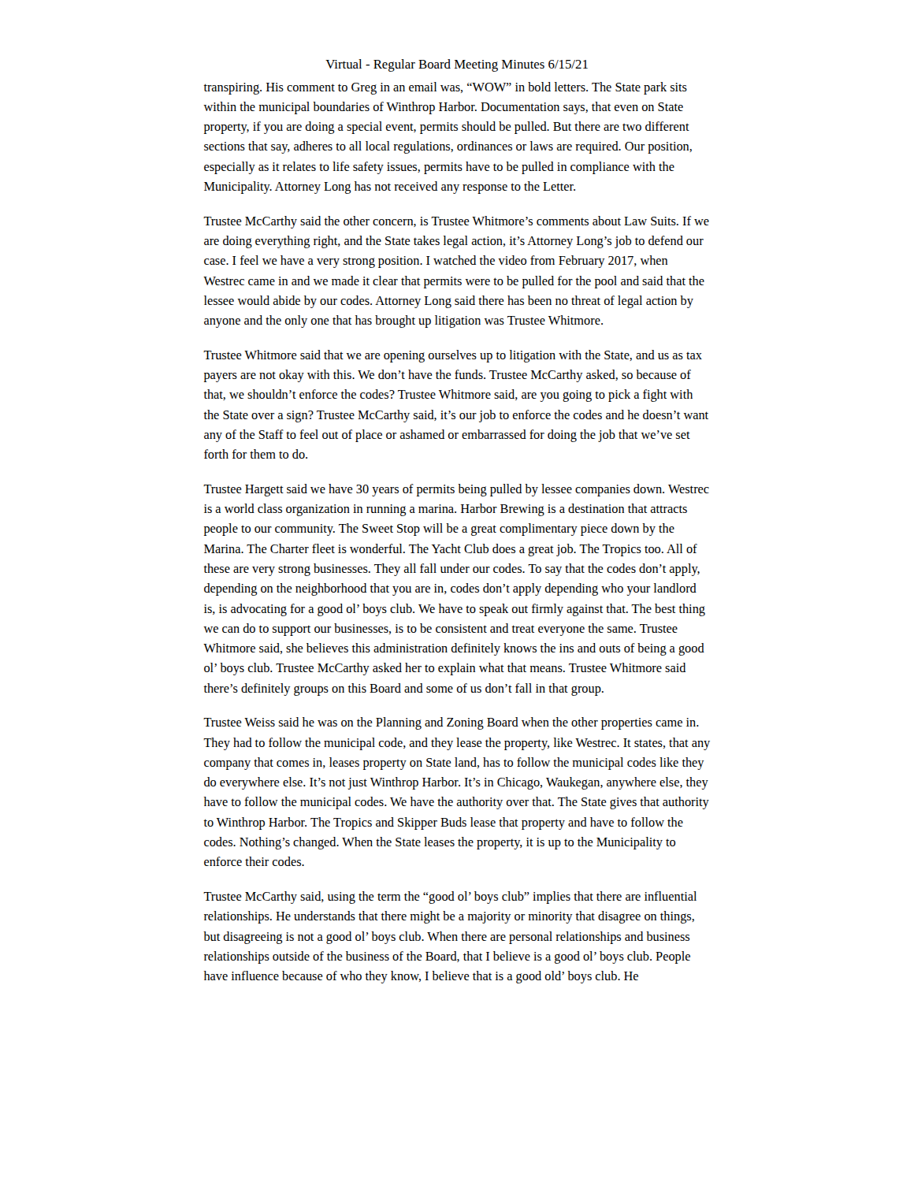Virtual - Regular Board Meeting Minutes 6/15/21
transpiring. His comment to Greg in an email was, “WOW” in bold letters. The State park sits within the municipal boundaries of Winthrop Harbor. Documentation says, that even on State property, if you are doing a special event, permits should be pulled. But there are two different sections that say, adheres to all local regulations, ordinances or laws are required. Our position, especially as it relates to life safety issues, permits have to be pulled in compliance with the Municipality. Attorney Long has not received any response to the Letter.
Trustee McCarthy said the other concern, is Trustee Whitmore’s comments about Law Suits. If we are doing everything right, and the State takes legal action, it’s Attorney Long’s job to defend our case. I feel we have a very strong position. I watched the video from February 2017, when Westrec came in and we made it clear that permits were to be pulled for the pool and said that the lessee would abide by our codes. Attorney Long said there has been no threat of legal action by anyone and the only one that has brought up litigation was Trustee Whitmore.
Trustee Whitmore said that we are opening ourselves up to litigation with the State, and us as tax payers are not okay with this. We don’t have the funds. Trustee McCarthy asked, so because of that, we shouldn’t enforce the codes? Trustee Whitmore said, are you going to pick a fight with the State over a sign? Trustee McCarthy said, it’s our job to enforce the codes and he doesn’t want any of the Staff to feel out of place or ashamed or embarrassed for doing the job that we’ve set forth for them to do.
Trustee Hargett said we have 30 years of permits being pulled by lessee companies down. Westrec is a world class organization in running a marina. Harbor Brewing is a destination that attracts people to our community. The Sweet Stop will be a great complimentary piece down by the Marina. The Charter fleet is wonderful. The Yacht Club does a great job. The Tropics too. All of these are very strong businesses. They all fall under our codes. To say that the codes don’t apply, depending on the neighborhood that you are in, codes don’t apply depending who your landlord is, is advocating for a good ol’ boys club. We have to speak out firmly against that. The best thing we can do to support our businesses, is to be consistent and treat everyone the same. Trustee Whitmore said, she believes this administration definitely knows the ins and outs of being a good ol’ boys club. Trustee McCarthy asked her to explain what that means. Trustee Whitmore said there’s definitely groups on this Board and some of us don’t fall in that group.
Trustee Weiss said he was on the Planning and Zoning Board when the other properties came in. They had to follow the municipal code, and they lease the property, like Westrec. It states, that any company that comes in, leases property on State land, has to follow the municipal codes like they do everywhere else. It’s not just Winthrop Harbor. It’s in Chicago, Waukegan, anywhere else, they have to follow the municipal codes. We have the authority over that. The State gives that authority to Winthrop Harbor. The Tropics and Skipper Buds lease that property and have to follow the codes. Nothing’s changed. When the State leases the property, it is up to the Municipality to enforce their codes.
Trustee McCarthy said, using the term the “good ol’ boys club” implies that there are influential relationships. He understands that there might be a majority or minority that disagree on things, but disagreeing is not a good ol’ boys club. When there are personal relationships and business relationships outside of the business of the Board, that I believe is a good ol’ boys club. People have influence because of who they know, I believe that is a good old’ boys club. He